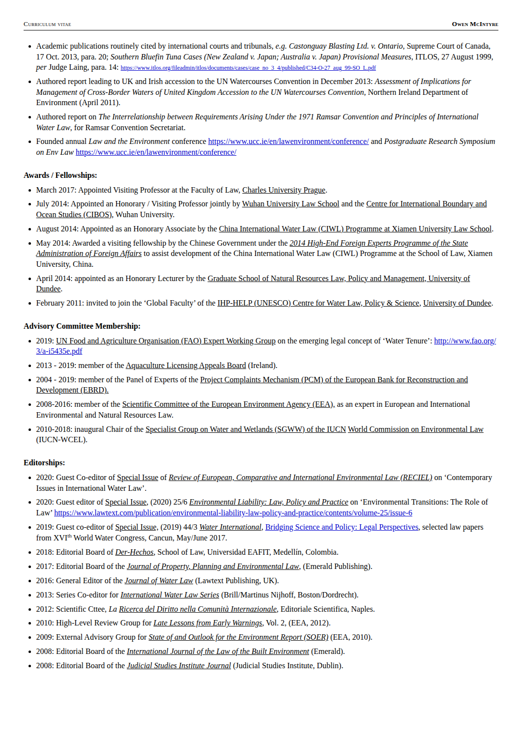Curriculum vitae
Owen McIntyre
Academic publications routinely cited by international courts and tribunals, e.g. Castonguay Blasting Ltd. v. Ontario, Supreme Court of Canada, 17 Oct. 2013, para. 20; Southern Bluefin Tuna Cases (New Zealand v. Japan; Australia v. Japan) Provisional Measures, ITLOS, 27 August 1999, per Judge Laing, para. 14: https://www.itlos.org/fileadmin/itlos/documents/cases/case_no_3_4/published/C34-O-27_aug_99-SO_L.pdf
Authored report leading to UK and Irish accession to the UN Watercourses Convention in December 2013: Assessment of Implications for Management of Cross-Border Waters of United Kingdom Accession to the UN Watercourses Convention, Northern Ireland Department of Environment (April 2011).
Authored report on The Interrelationship between Requirements Arising Under the 1971 Ramsar Convention and Principles of International Water Law, for Ramsar Convention Secretariat.
Founded annual Law and the Environment conference https://www.ucc.ie/en/lawenvironment/conference/ and Postgraduate Research Symposium on Env Law https://www.ucc.ie/en/lawenvironment/conference/
Awards / Fellowships:
March 2017: Appointed Visiting Professor at the Faculty of Law, Charles University Prague.
July 2014: Appointed an Honorary / Visiting Professor jointly by Wuhan University Law School and the Centre for International Boundary and Ocean Studies (CIBOS), Wuhan University.
August 2014: Appointed as an Honorary Associate by the China International Water Law (CIWL) Programme at Xiamen University Law School.
May 2014: Awarded a visiting fellowship by the Chinese Government under the 2014 High-End Foreign Experts Programme of the State Administration of Foreign Affairs to assist development of the China International Water Law (CIWL) Programme at the School of Law, Xiamen University, China.
April 2014: appointed as an Honorary Lecturer by the Graduate School of Natural Resources Law, Policy and Management, University of Dundee.
February 2011: invited to join the ‘Global Faculty’ of the IHP-HELP (UNESCO) Centre for Water Law, Policy & Science, University of Dundee.
Advisory Committee Membership:
2019: UN Food and Agriculture Organisation (FAO) Expert Working Group on the emerging legal concept of ‘Water Tenure’: http://www.fao.org/3/a-i5435e.pdf
2013 - 2019: member of the Aquaculture Licensing Appeals Board (Ireland).
2004 - 2019: member of the Panel of Experts of the Project Complaints Mechanism (PCM) of the European Bank for Reconstruction and Development (EBRD).
2008-2016: member of the Scientific Committee of the European Environment Agency (EEA), as an expert in European and International Environmental and Natural Resources Law.
2010-2018: inaugural Chair of the Specialist Group on Water and Wetlands (SGWW) of the IUCN World Commission on Environmental Law (IUCN-WCEL).
Editorships:
2020: Guest Co-editor of Special Issue of Review of European, Comparative and International Environmental Law (RECIEL) on ‘Contemporary Issues in International Water Law’.
2020: Guest editor of Special Issue, (2020) 25/6 Environmental Liability: Law, Policy and Practice on ‘Environmental Transitions: The Role of Law’ https://www.lawtext.com/publication/environmental-liability-law-policy-and-practice/contents/volume-25/issue-6
2019: Guest co-editor of Special Issue, (2019) 44/3 Water International, Bridging Science and Policy: Legal Perspectives, selected law papers from XVIth World Water Congress, Cancun, May/June 2017.
2018: Editorial Board of Der-Hechos, School of Law, Universidad EAFIT, Medellín, Colombia.
2017: Editorial Board of the Journal of Property, Planning and Environmental Law, (Emerald Publishing).
2016: General Editor of the Journal of Water Law (Lawtext Publishing, UK).
2013: Series Co-editor for International Water Law Series (Brill/Martinus Nijhoff, Boston/Dordrecht).
2012: Scientific Cttee, La Ricerca del Diritto nella Comunità Internazionale, Editoriale Scientifica, Naples.
2010: High-Level Review Group for Late Lessons from Early Warnings, Vol. 2, (EEA, 2012).
2009: External Advisory Group for State of and Outlook for the Environment Report (SOER) (EEA, 2010).
2008: Editorial Board of the International Journal of the Law of the Built Environment (Emerald).
2008: Editorial Board of the Judicial Studies Institute Journal (Judicial Studies Institute, Dublin).